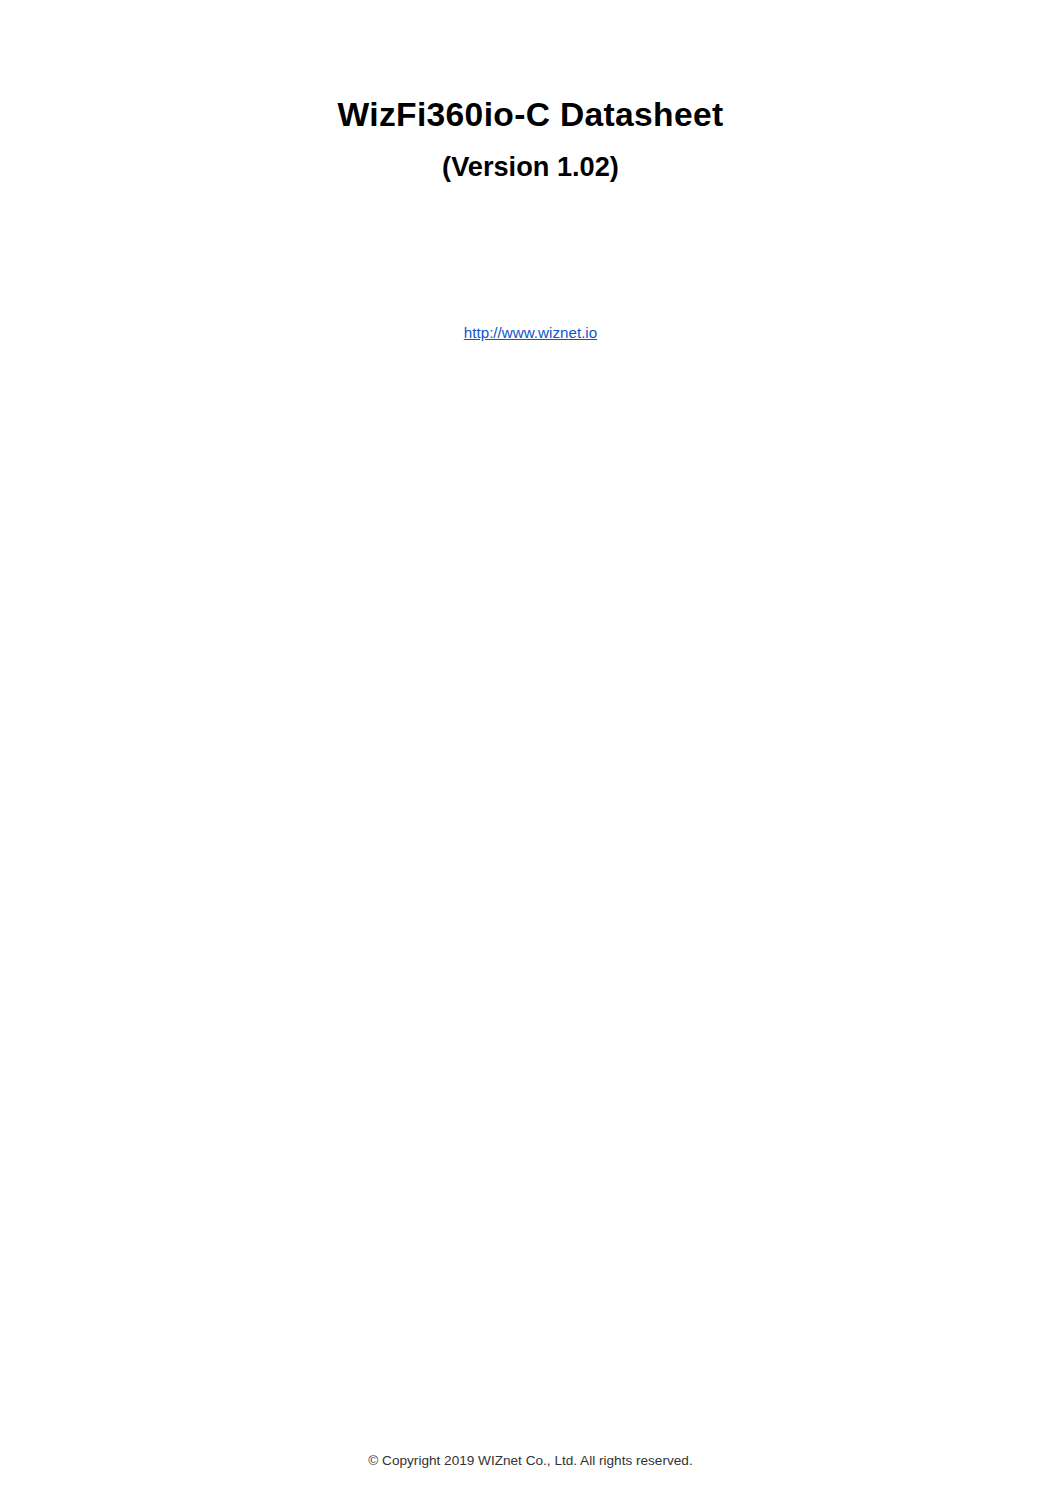WizFi360io-C Datasheet
(Version 1.02)
http://www.wiznet.io
© Copyright 2019 WIZnet Co., Ltd. All rights reserved.